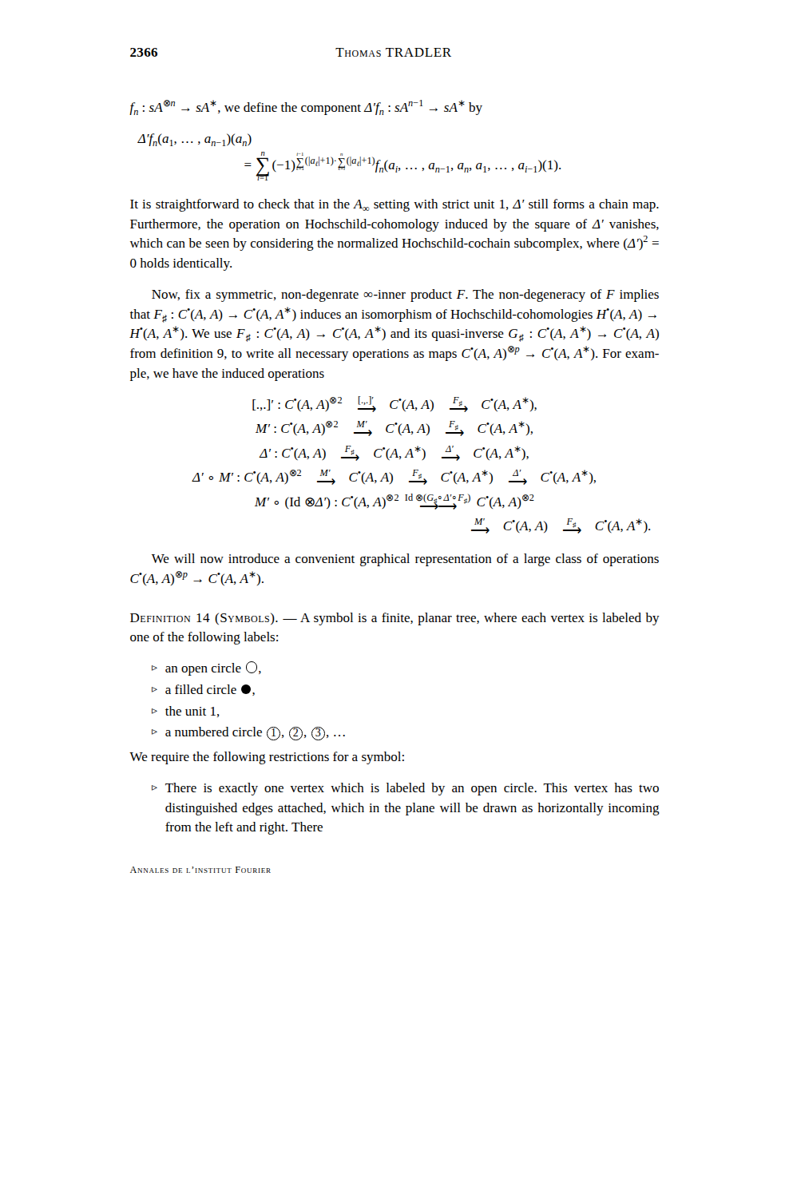2366 Thomas TRADLER
fn : sA⊗n → sA∗, we define the component Δ′fn : sAn−1 → sA∗ by
Δ′fn(a1, … , an−1)(an)
=
n ∑ i=1 (−1)i−1∑ℓ=1(|aℓ|+1)·n∑ℓ=i(|aℓ|+1)fn(ai, … , an−1, an, a1, … , ai−1)(1).
It is straightforward to check that in the A∞ setting with strict unit 1, Δ′ still forms a chain map. Furthermore, the operation on Hochschild-cohomology induced by the square of Δ′ vanishes, which can be seen by considering the normalized Hochschild-cochain subcomplex, where (Δ′)2 = 0 holds identically.
Now, fix a symmetric, non-degenrate ∞-inner product F. The non-degeneracy of F implies that F♯ : C•(A, A) → C•(A, A∗) induces an isomorphism of Hochschild-cohomologies H•(A, A) → H•(A, A∗). We use F♯ : C•(A, A) → C•(A, A∗) and its quasi-inverse G♯ : C•(A, A∗) → C•(A, A) from definition 9, to write all necessary operations as maps C•(A, A)⊗p → C•(A, A∗). For example, we have the induced operations
[.,.]′ : C•(A, A)⊗2 [.,.]′⟶ C•(A, A) F♯⟶ C•(A, A∗), M′ : C•(A, A)⊗2 M′⟶ C•(A, A) F♯⟶ C•(A, A∗), Δ′ : C•(A, A) F♯⟶ C•(A, A∗) Δ′⟶ C•(A, A∗), Δ′ ∘ M′ : C•(A, A)⊗2 M′⟶ C•(A, A) F♯⟶ C•(A, A∗) Δ′⟶ C•(A, A∗), M′ ∘ (Id ⊗Δ′) : C•(A, A)⊗2 Id ⊗(G♯∘Δ′∘F♯)⟶⟶ C•(A, A)⊗2 M′⟶ C•(A, A) F♯⟶ C•(A, A∗).
We will now introduce a convenient graphical representation of a large class of operations C•(A, A)⊗p → C•(A, A∗).
Definition 14 (Symbols). — A symbol is a finite, planar tree, where each vertex is labeled by one of the following labels:
an open circle ,
a filled circle ,
the unit 1,
a numbered circle 1, 2, 3, …
We require the following restrictions for a symbol:
There is exactly one vertex which is labeled by an open circle. This vertex has two distinguished edges attached, which in the plane will be drawn as horizontally incoming from the left and right. There
Annales de l’institut Fourier